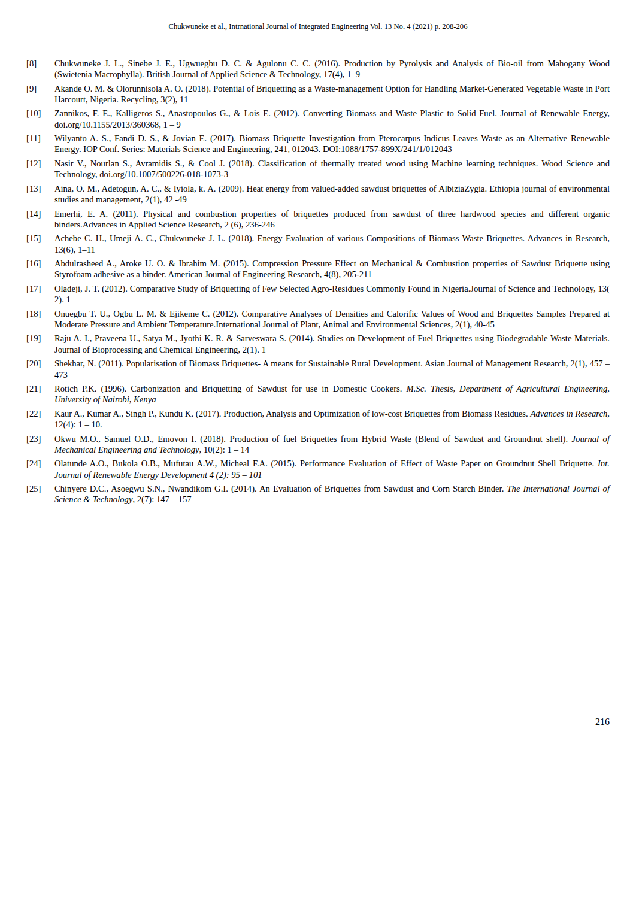Chukwuneke et al., Intrnational Journal of Integrated Engineering Vol. 13 No. 4 (2021) p. 208-206
[8] Chukwuneke J. L., Sinebe J. E., Ugwuegbu D. C. & Agulonu C. C. (2016). Production by Pyrolysis and Analysis of Bio-oil from Mahogany Wood (Swietenia Macrophylla). British Journal of Applied Science & Technology, 17(4), 1–9
[9] Akande O. M. & Olorunnisola A. O. (2018). Potential of Briquetting as a Waste-management Option for Handling Market-Generated Vegetable Waste in Port Harcourt, Nigeria. Recycling, 3(2), 11
[10] Zannikos, F. E., Kalligeros S., Anastopoulos G., & Lois E. (2012). Converting Biomass and Waste Plastic to Solid Fuel. Journal of Renewable Energy, doi.org/10.1155/2013/360368, 1 – 9
[11] Wilyanto A. S., Fandi D. S., & Jovian E. (2017). Biomass Briquette Investigation from Pterocarpus Indicus Leaves Waste as an Alternative Renewable Energy. IOP Conf. Series: Materials Science and Engineering, 241, 012043. DOI:1088/1757-899X/241/1/012043
[12] Nasir V., Nourlan S., Avramidis S., & Cool J. (2018). Classification of thermally treated wood using Machine learning techniques. Wood Science and Technology, doi.org/10.1007/500226-018-1073-3
[13] Aina, O. M., Adetogun, A. C., & Iyiola, k. A. (2009). Heat energy from valued-added sawdust briquettes of AlbiziaZygia. Ethiopia journal of environmental studies and management, 2(1), 42 -49
[14] Emerhi, E. A. (2011). Physical and combustion properties of briquettes produced from sawdust of three hardwood species and different organic binders.Advances in Applied Science Research, 2 (6), 236-246
[15] Achebe C. H., Umeji A. C., Chukwuneke J. L. (2018). Energy Evaluation of various Compositions of Biomass Waste Briquettes. Advances in Research, 13(6), 1–11
[16] Abdulrasheed A., Aroke U. O. & Ibrahim M. (2015). Compression Pressure Effect on Mechanical & Combustion properties of Sawdust Briquette using Styrofoam adhesive as a binder. American Journal of Engineering Research, 4(8), 205-211
[17] Oladeji, J. T. (2012). Comparative Study of Briquetting of Few Selected Agro-Residues Commonly Found in Nigeria.Journal of Science and Technology, 13( 2). 1
[18] Onuegbu T. U., Ogbu L. M. & Ejikeme C. (2012). Comparative Analyses of Densities and Calorific Values of Wood and Briquettes Samples Prepared at Moderate Pressure and Ambient Temperature.International Journal of Plant, Animal and Environmental Sciences, 2(1), 40-45
[19] Raju A. I., Praveena U., Satya M., Jyothi K. R. & Sarveswara S. (2014). Studies on Development of Fuel Briquettes using Biodegradable Waste Materials. Journal of Bioprocessing and Chemical Engineering, 2(1). 1
[20] Shekhar, N. (2011). Popularisation of Biomass Briquettes- A means for Sustainable Rural Development. Asian Journal of Management Research, 2(1), 457 – 473
[21] Rotich P.K. (1996). Carbonization and Briquetting of Sawdust for use in Domestic Cookers. M.Sc. Thesis, Department of Agricultural Engineering, University of Nairobi, Kenya
[22] Kaur A., Kumar A., Singh P., Kundu K. (2017). Production, Analysis and Optimization of low-cost Briquettes from Biomass Residues. Advances in Research, 12(4): 1 – 10.
[23] Okwu M.O., Samuel O.D., Emovon I. (2018). Production of fuel Briquettes from Hybrid Waste (Blend of Sawdust and Groundnut shell). Journal of Mechanical Engineering and Technology, 10(2): 1 – 14
[24] Olatunde A.O., Bukola O.B., Mufutau A.W., Micheal F.A. (2015). Performance Evaluation of Effect of Waste Paper on Groundnut Shell Briquette. Int. Journal of Renewable Energy Development 4 (2): 95 – 101
[25] Chinyere D.C., Asoegwu S.N., Nwandikom G.I. (2014). An Evaluation of Briquettes from Sawdust and Corn Starch Binder. The International Journal of Science & Technology, 2(7): 147 – 157
216